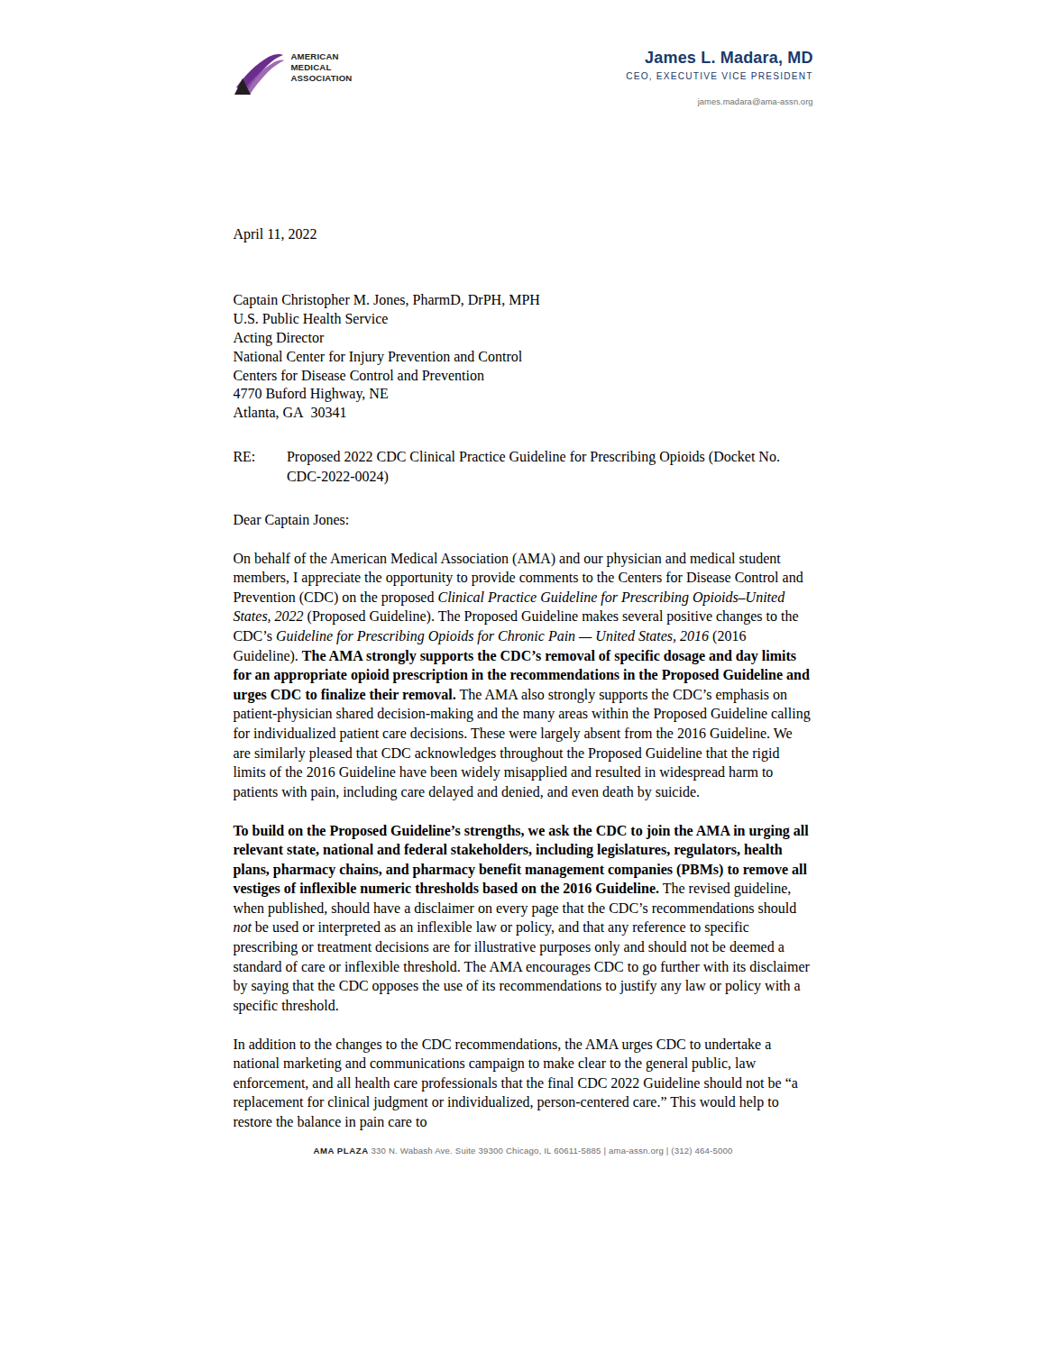American Medical Association
James L. Madara, MD
CEO, Executive Vice President
james.madara@ama-assn.org
April 11, 2022
Captain Christopher M. Jones, PharmD, DrPH, MPH
U.S. Public Health Service
Acting Director
National Center for Injury Prevention and Control
Centers for Disease Control and Prevention
4770 Buford Highway, NE
Atlanta, GA 30341
RE:
Proposed 2022 CDC Clinical Practice Guideline for Prescribing Opioids (Docket No. CDC-2022-0024)
Dear Captain Jones:
On behalf of the American Medical Association (AMA) and our physician and medical student members, I appreciate the opportunity to provide comments to the Centers for Disease Control and Prevention (CDC) on the proposed Clinical Practice Guideline for Prescribing Opioids–United States, 2022 (Proposed Guideline). The Proposed Guideline makes several positive changes to the CDC’s Guideline for Prescribing Opioids for Chronic Pain — United States, 2016 (2016 Guideline). The AMA strongly supports the CDC’s removal of specific dosage and day limits for an appropriate opioid prescription in the recommendations in the Proposed Guideline and urges CDC to finalize their removal. The AMA also strongly supports the CDC’s emphasis on patient-physician shared decision-making and the many areas within the Proposed Guideline calling for individualized patient care decisions. These were largely absent from the 2016 Guideline. We are similarly pleased that CDC acknowledges throughout the Proposed Guideline that the rigid limits of the 2016 Guideline have been widely misapplied and resulted in widespread harm to patients with pain, including care delayed and denied, and even death by suicide.
To build on the Proposed Guideline’s strengths, we ask the CDC to join the AMA in urging all relevant state, national and federal stakeholders, including legislatures, regulators, health plans, pharmacy chains, and pharmacy benefit management companies (PBMs) to remove all vestiges of inflexible numeric thresholds based on the 2016 Guideline. The revised guideline, when published, should have a disclaimer on every page that the CDC’s recommendations should not be used or interpreted as an inflexible law or policy, and that any reference to specific prescribing or treatment decisions are for illustrative purposes only and should not be deemed a standard of care or inflexible threshold. The AMA encourages CDC to go further with its disclaimer by saying that the CDC opposes the use of its recommendations to justify any law or policy with a specific threshold.
In addition to the changes to the CDC recommendations, the AMA urges CDC to undertake a national marketing and communications campaign to make clear to the general public, law enforcement, and all health care professionals that the final CDC 2022 Guideline should not be “a replacement for clinical judgment or individualized, person-centered care.” This would help to restore the balance in pain care to
AMA PLAZA 330 N. Wabash Ave. Suite 39300 Chicago, IL 60611-5885 | ama-assn.org | (312) 464-5000